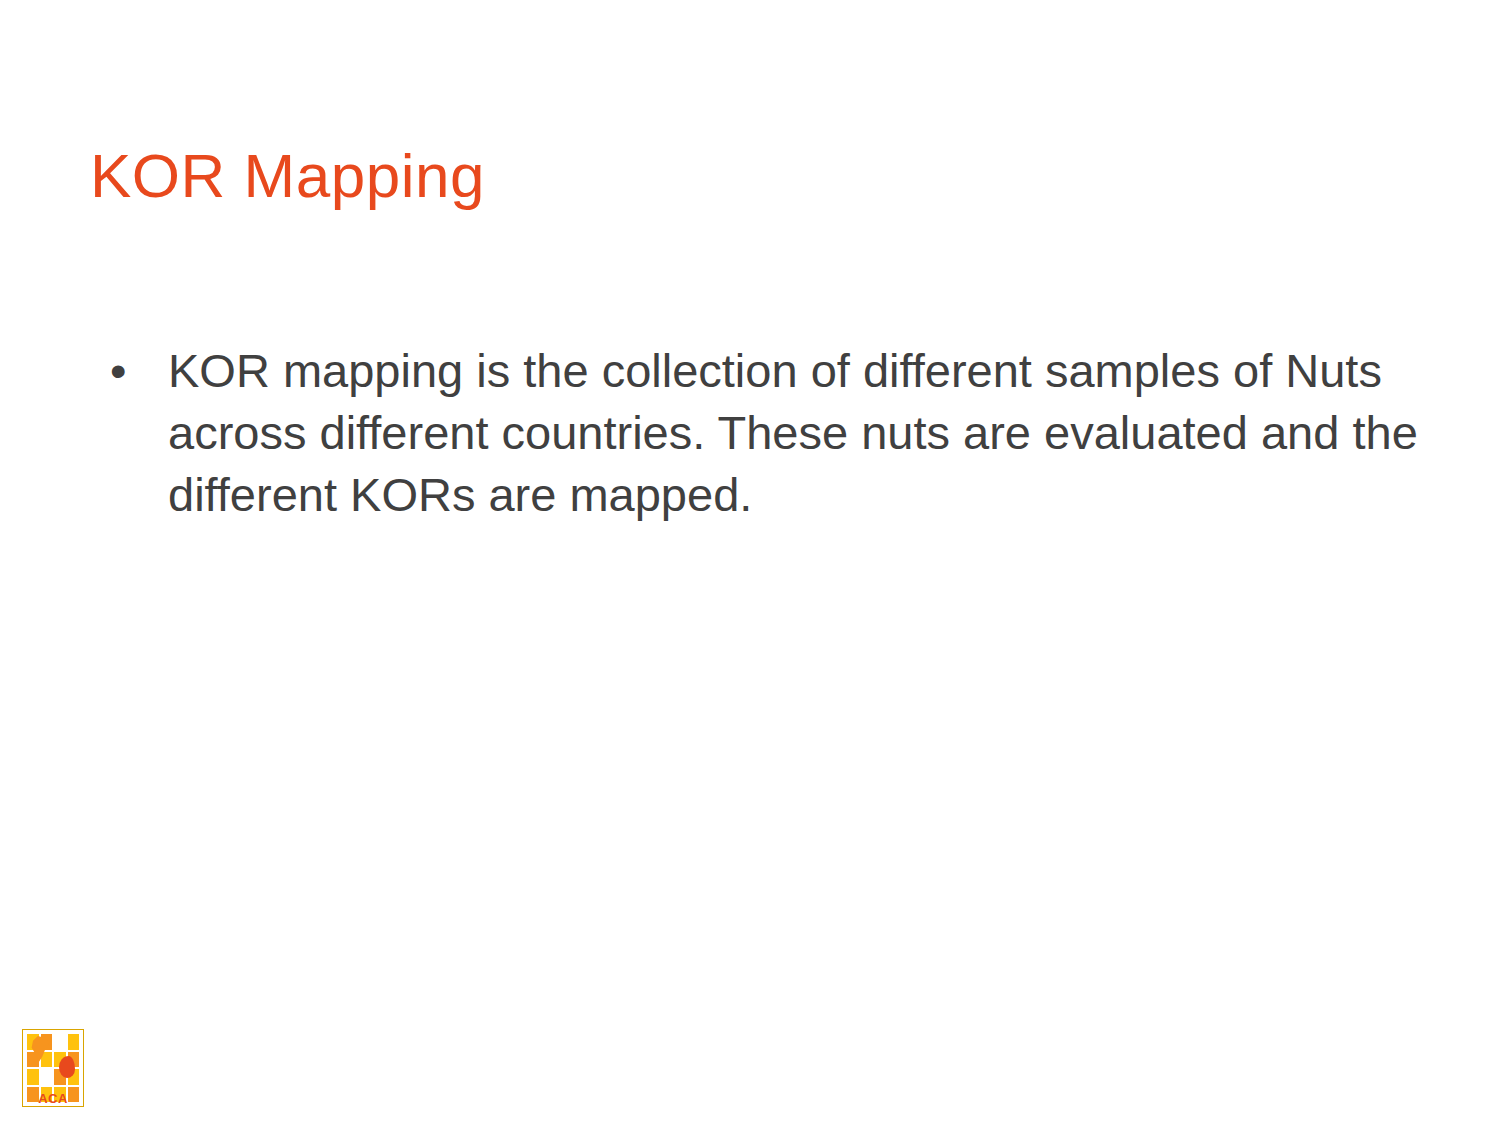KOR Mapping
KOR mapping is the collection of different samples of Nuts across different countries. These nuts are evaluated and the different KORs are mapped.
ACA